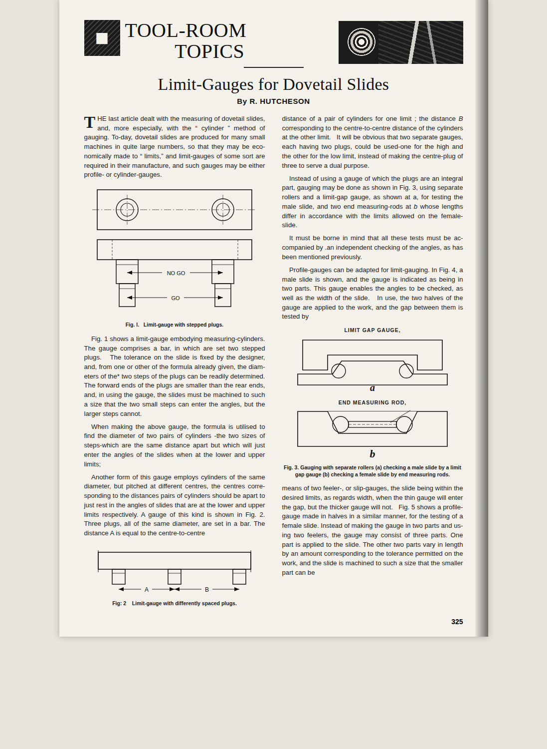■
TOOL-ROOMTOPICS
Limit-Gauges for Dovetail Slides
By R. HUTCHESON
THE last article dealt with the measuring of dovetail slides, and, more especially, with the “ cylinder ” method of gauging. To-day, dovetail slides are produced for many small machines in quite large numbers, so that they may be economically made to “ limits,” and limit-gauges of some sort are required in their manufacture, and such gauges may be either profile- or cylinder-gauges.
NO GO GO
Fig. l. Limit-gauge with stepped plugs.
Fig. 1 shows a limit-gauge embodying measuring-cylinders. The gauge comprises a bar, in which are set two stepped plugs. The tolerance on the slide is fixed by the designer, and, from one or other of the formula already given, the diameters of the* two steps of the plugs can be readily determined. The forward ends of the plugs are smaller than the rear ends, and, in using the gauge, the slides must be machined to such a size that the two small steps can enter the angles, but the larger steps cannot.
When making the above gauge, the formula is utilised to find the diameter of two pairs of cylinders -the two sizes of steps-which are the same distance apart but which will just enter the angles of the slides when at the lower and upper limits;
Another form of this gauge employs cylinders of the same diameter, but pitched at different centres, the centres corresponding to the distances pairs of cylinders should be apart to just rest in the angles of slides that are at the lower and upper limits respectively. A gauge of this kind is shown in Fig. 2. Three plugs, all of the same diameter, are set in a bar. The distance A is equal to the centre-to-centre
A B
Fig: 2 Limit-gauge with differently spaced plugs.
distance of a pair of cylinders for one limit ; the distance B corresponding to the centre-to-centre distance of the cylinders at the other limit. It will be obvious that two separate gauges, each having two plugs, could be used-one for the high and the other for the low limit, instead of making the centre-plug of three to serve a dual purpose.
Instead of using a gauge of which the plugs are an integral part, gauging may be done as shown in Fig. 3, using separate rollers and a limit-gap gauge, as shown at a, for testing the male slide, and two end measuring-rods at b whose lengths differ in accordance with the limits allowed on the female-slide.
It must be borne in mind that all these tests must be accompanied by .an independent checking of the angles, as has been mentioned previously.
Profile-gauges can be adapted for limit-gauging. In Fig. 4, a male slide is shown, and the gauge is indicated as being in two parts. This gauge enables the angles to be checked, as well as the width of the slide. In use, the two halves of the gauge are applied to the work, and the gap between them is tested by
LIMIT GAP GAUGE,
a
END MEASURING ROD,
b
Fig. 3. Gauging with separate rollers (a) checking a male slide by a limit gap gauge (b) checking a female slide by end measuring rods.
means of two feeler-, or slip-gauges, the slide being within the desired limits, as regards width, when the thin gauge will enter the gap, but the thicker gauge will not. Fig. 5 shows a profile-gauge made in halves in a similar manner, for the testing of a female slide. Instead of making the gauge in two parts and using two feelers, the gauge may consist of three parts. One part is applied to the slide. The other two parts vary in length by an amount corresponding to the tolerance permitted on the work, and the slide is machined to such a size that the smaller part can be
325